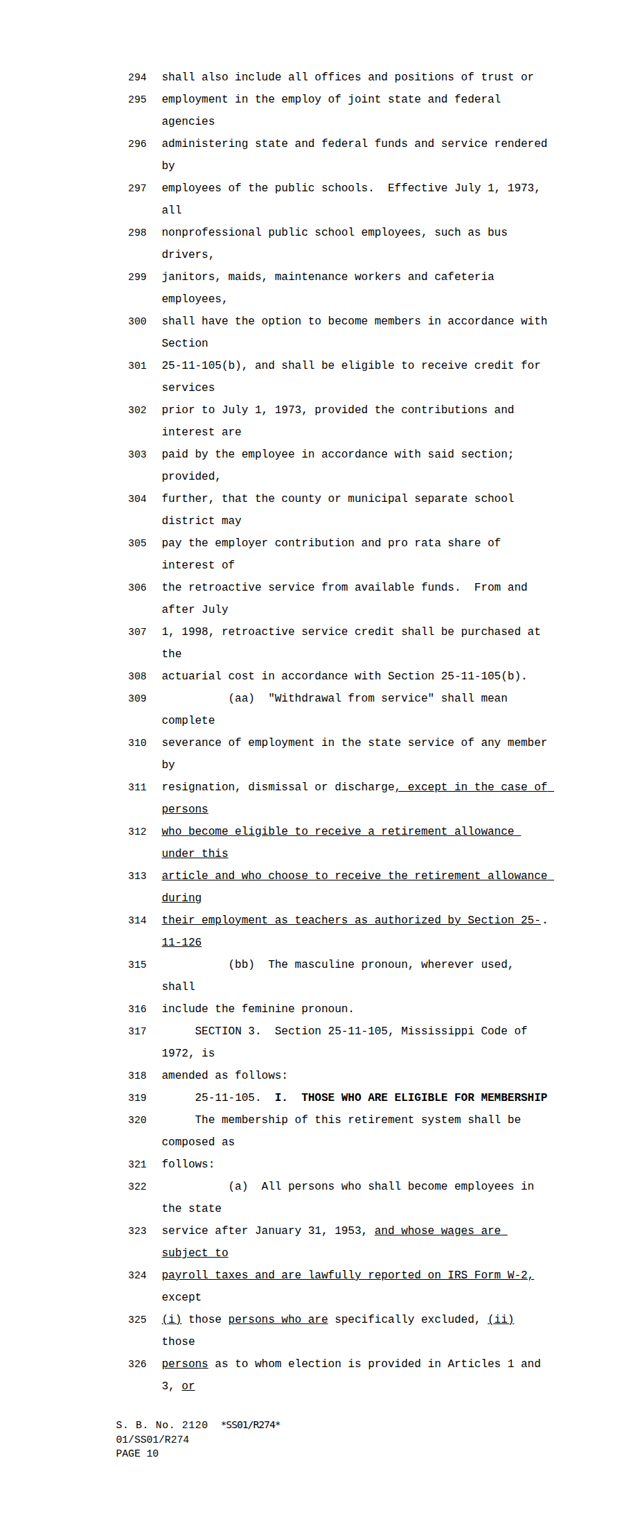294 shall also include all offices and positions of trust or
295 employment in the employ of joint state and federal agencies
296 administering state and federal funds and service rendered by
297 employees of the public schools. Effective July 1, 1973, all
298 nonprofessional public school employees, such as bus drivers,
299 janitors, maids, maintenance workers and cafeteria employees,
300 shall have the option to become members in accordance with Section
30125-11-105(b), and shall be eligible to receive credit for services
302 prior to July 1, 1973, provided the contributions and interest are
303 paid by the employee in accordance with said section; provided,
304 further, that the county or municipal separate school district may
305 pay the employer contribution and pro rata share of interest of
306 the retroactive service from available funds. From and after July
3071, 1998, retroactive service credit shall be purchased at the
308 actuarial cost in accordance with Section 25-11-105(b).
309 (aa) "Withdrawal from service" shall mean complete
310 severance of employment in the state service of any member by
311 resignation, dismissal or discharge, except in the case of persons
312 who become eligible to receive a retirement allowance under this
313 article and who choose to receive the retirement allowance during
314 their employment as teachers as authorized by Section 25-11-126.
315 (bb) The masculine pronoun, wherever used, shall
316 include the feminine pronoun.
317 SECTION 3. Section 25-11-105, Mississippi Code of 1972, is
318 amended as follows:
319 25-11-105. I. THOSE WHO ARE ELIGIBLE FOR MEMBERSHIP
320 The membership of this retirement system shall be composed as
321 follows:
322 (a) All persons who shall become employees in the state
323 service after January 31, 1953, and whose wages are subject to
324 payroll taxes and are lawfully reported on IRS Form W-2, except
325(i) those persons who are specifically excluded, (ii) those
326 persons as to whom election is provided in Articles 1 and 3, or
S. B. No. 2120 *SS01/R274*
01/SS01/R274
PAGE 10